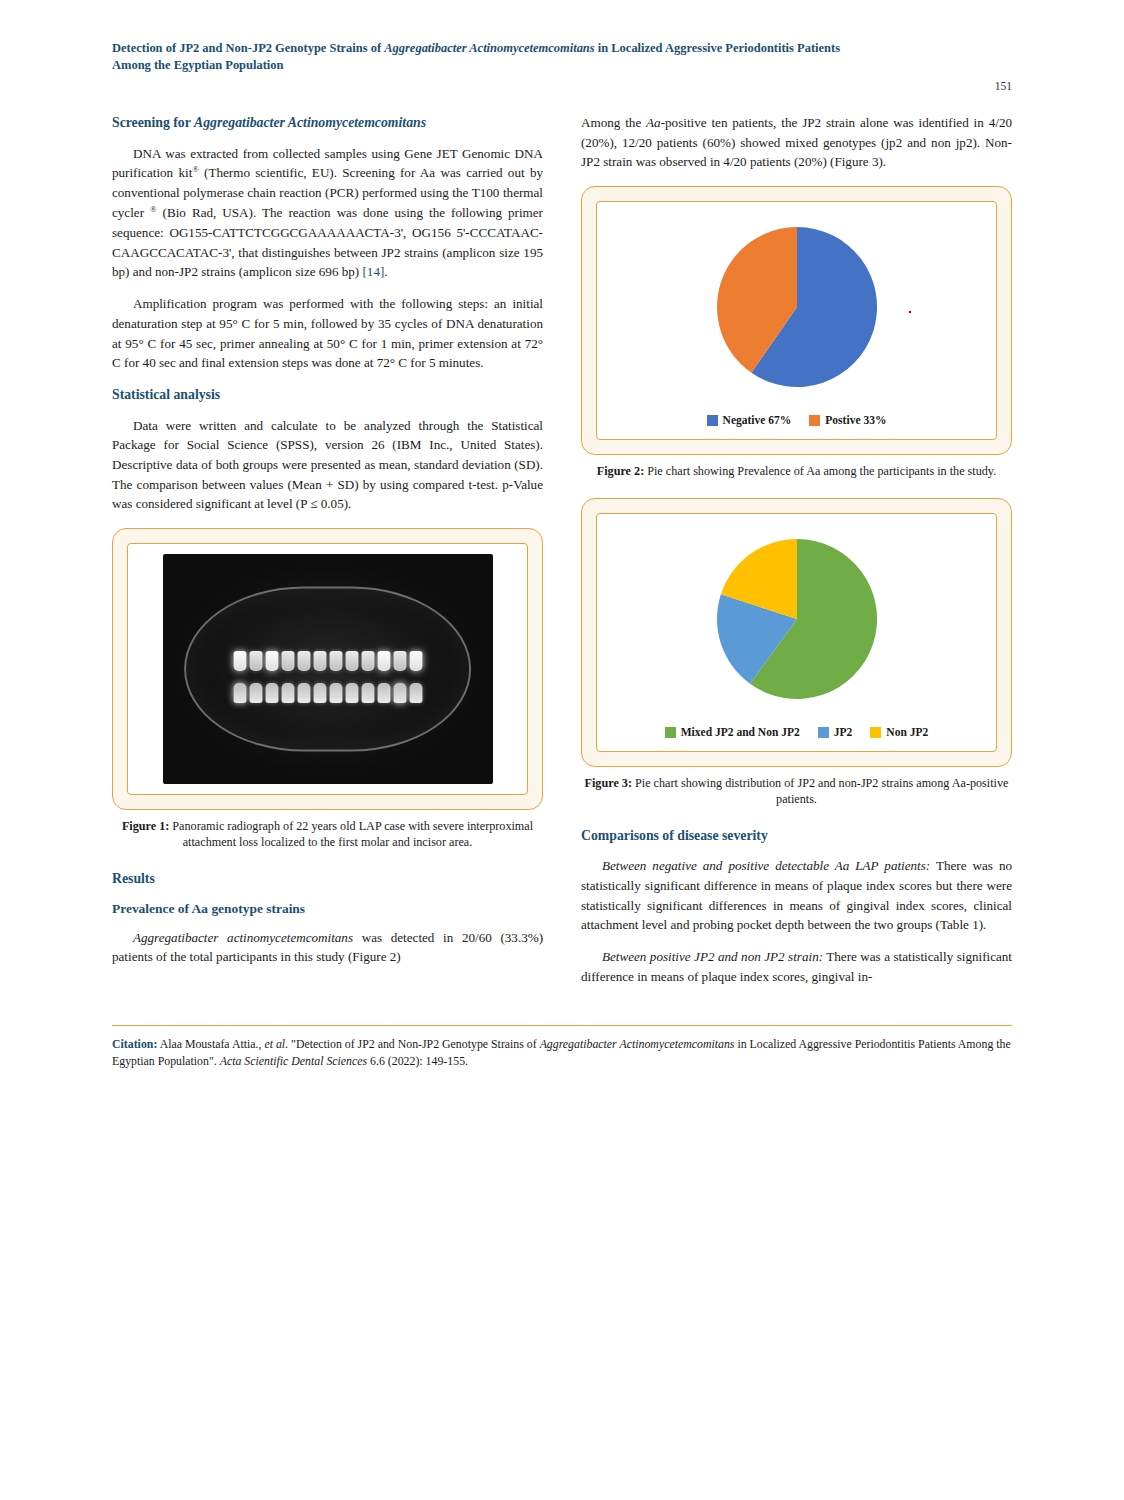Detection of JP2 and Non-JP2 Genotype Strains of Aggregatibacter Actinomycetemcomitans in Localized Aggressive Periodontitis Patients
Among the Egyptian Population
151
Screening for Aggregatibacter Actinomycetemcomitans
DNA was extracted from collected samples using Gene JET Genomic DNA purification kit® (Thermo scientific, EU). Screening for Aa was carried out by conventional polymerase chain reaction (PCR) performed using the T100 thermal cycler ® (Bio Rad, USA). The reaction was done using the following primer sequence: OG155-CATTCTCGGCGAAAAAACTA-3', OG156 5'-CCCATAAC-CAAGCCACATAC-3', that distinguishes between JP2 strains (amplicon size 195 bp) and non-JP2 strains (amplicon size 696 bp) [14].
Amplification program was performed with the following steps: an initial denaturation step at 95° C for 5 min, followed by 35 cycles of DNA denaturation at 95° C for 45 sec, primer annealing at 50° C for 1 min, primer extension at 72° C for 40 sec and final extension steps was done at 72° C for 5 minutes.
Statistical analysis
Data were written and calculate to be analyzed through the Statistical Package for Social Science (SPSS), version 26 (IBM Inc., United States). Descriptive data of both groups were presented as mean, standard deviation (SD). The comparison between values (Mean + SD) by using compared t-test. p-Value was considered significant at level (P ≤ 0.05).
Figure 1: Panoramic radiograph of 22 years old LAP case with severe interproximal attachment loss localized to the first molar and incisor area.
Results
Prevalence of Aa genotype strains
Aggregatibacter actinomycetemcomitans was detected in 20/60 (33.3%) patients of the total participants in this study (Figure 2)
Among the Aa-positive ten patients, the JP2 strain alone was identified in 4/20 (20%), 12/20 patients (60%) showed mixed genotypes (jp2 and non jp2). Non-JP2 strain was observed in 4/20 patients (20%) (Figure 3).
Negative 67% Postive 33%
Figure 2: Pie chart showing Prevalence of Aa among the participants in the study.
Mixed JP2 and Non JP2 JP2 Non JP2
Figure 3: Pie chart showing distribution of JP2 and non-JP2 strains among Aa-positive patients.
Comparisons of disease severity
Between negative and positive detectable Aa LAP patients: There was no statistically significant difference in means of plaque index scores but there were statistically significant differences in means of gingival index scores, clinical attachment level and probing pocket depth between the two groups (Table 1).
Between positive JP2 and non JP2 strain: There was a statistically significant difference in means of plaque index scores, gingival in-
Citation: Alaa Moustafa Attia., et al. "Detection of JP2 and Non-JP2 Genotype Strains of Aggregatibacter Actinomycetemcomitans in Localized Aggressive Periodontitis Patients Among the Egyptian Population". Acta Scientific Dental Sciences 6.6 (2022): 149-155.